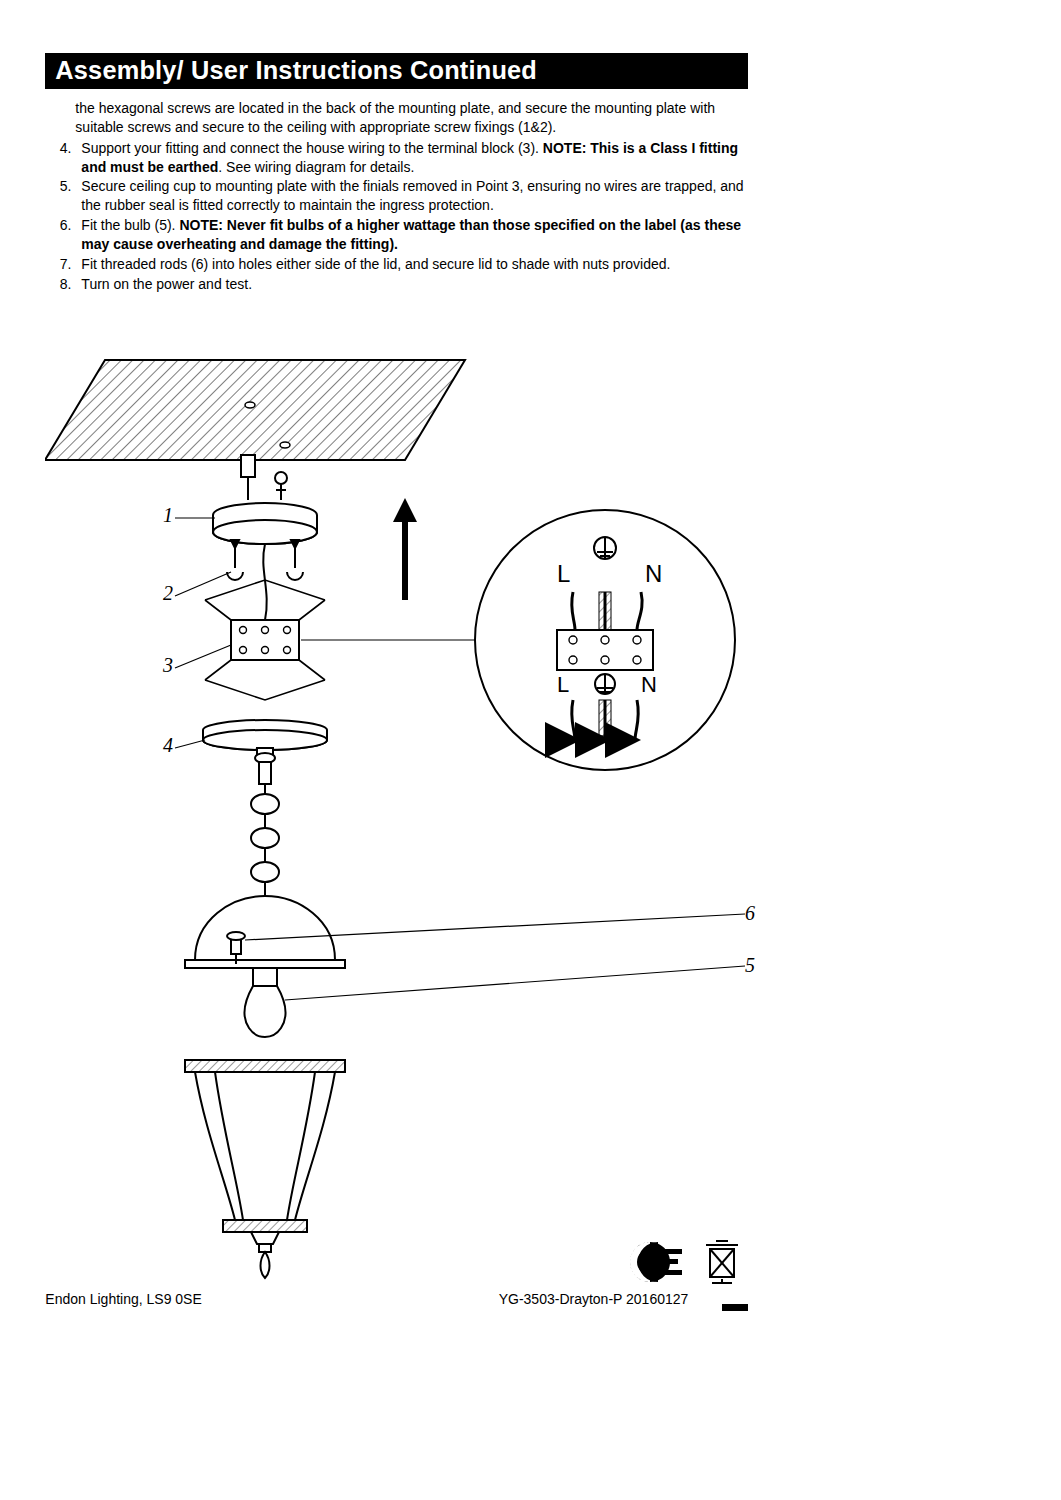Assembly/ User Instructions Continued
the hexagonal screws are located in the back of the mounting plate, and secure the mounting plate with suitable screws and secure to the ceiling with appropriate screw fixings (1&2).
Support your fitting and connect the house wiring to the terminal block (3). NOTE: This is a Class I fitting and must be earthed. See wiring diagram for details.
Secure ceiling cup to mounting plate with the finials removed in Point 3, ensuring no wires are trapped, and the rubber seal is fitted correctly to maintain the ingress protection.
Fit the bulb (5). NOTE: Never fit bulbs of a higher wattage than those specified on the label (as these may cause overheating and damage the fitting).
Fit threaded rods (6) into holes either side of the lid, and secure lid to shade with nuts provided.
Turn on the power and test.
1 2 3 L N L N 4 6 5
Endon Lighting, LS9 0SE YG-3503-Drayton-P 20160127